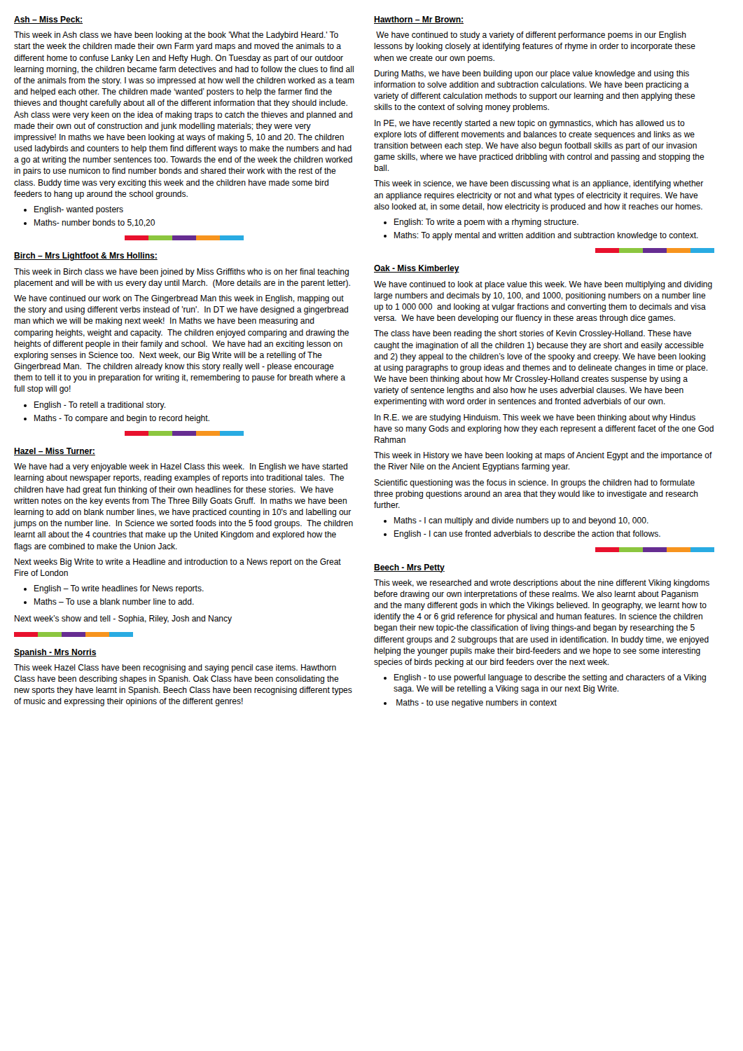Ash – Miss Peck:
This week in Ash class we have been looking at the book 'What the Ladybird Heard.' To start the week the children made their own Farm yard maps and moved the animals to a different home to confuse Lanky Len and Hefty Hugh. On Tuesday as part of our outdoor learning morning, the children became farm detectives and had to follow the clues to find all of the animals from the story. I was so impressed at how well the children worked as a team and helped each other. The children made ‘wanted’ posters to help the farmer find the thieves and thought carefully about all of the different information that they should include. Ash class were very keen on the idea of making traps to catch the thieves and planned and made their own out of construction and junk modelling materials; they were very impressive! In maths we have been looking at ways of making 5, 10 and 20. The children used ladybirds and counters to help them find different ways to make the numbers and had a go at writing the number sentences too. Towards the end of the week the children worked in pairs to use numicon to find number bonds and shared their work with the rest of the class. Buddy time was very exciting this week and the children have made some bird feeders to hang up around the school grounds.
English- wanted posters
Maths- number bonds to 5,10,20
Birch – Mrs Lightfoot & Mrs Hollins:
This week in Birch class we have been joined by Miss Griffiths who is on her final teaching placement and will be with us every day until March. (More details are in the parent letter).
We have continued our work on The Gingerbread Man this week in English, mapping out the story and using different verbs instead of 'run'. In DT we have designed a gingerbread man which we will be making next week! In Maths we have been measuring and comparing heights, weight and capacity. The children enjoyed comparing and drawing the heights of different people in their family and school. We have had an exciting lesson on exploring senses in Science too. Next week, our Big Write will be a retelling of The Gingerbread Man. The children already know this story really well - please encourage them to tell it to you in preparation for writing it, remembering to pause for breath where a full stop will go!
English - To retell a traditional story.
Maths - To compare and begin to record height.
Hazel – Miss Turner:
We have had a very enjoyable week in Hazel Class this week. In English we have started learning about newspaper reports, reading examples of reports into traditional tales. The children have had great fun thinking of their own headlines for these stories. We have written notes on the key events from The Three Billy Goats Gruff. In maths we have been learning to add on blank number lines, we have practiced counting in 10's and labelling our jumps on the number line. In Science we sorted foods into the 5 food groups. The children learnt all about the 4 countries that make up the United Kingdom and explored how the flags are combined to make the Union Jack.
Next weeks Big Write to write a Headline and introduction to a News report on the Great Fire of London
English – To write headlines for News reports.
Maths – To use a blank number line to add.
Next week’s show and tell - Sophia, Riley, Josh and Nancy
Spanish - Mrs Norris
This week Hazel Class have been recognising and saying pencil case items. Hawthorn Class have been describing shapes in Spanish. Oak Class have been consolidating the new sports they have learnt in Spanish. Beech Class have been recognising different types of music and expressing their opinions of the different genres!
Hawthorn – Mr Brown:
We have continued to study a variety of different performance poems in our English lessons by looking closely at identifying features of rhyme in order to incorporate these when we create our own poems.
During Maths, we have been building upon our place value knowledge and using this information to solve addition and subtraction calculations. We have been practicing a variety of different calculation methods to support our learning and then applying these skills to the context of solving money problems.
In PE, we have recently started a new topic on gymnastics, which has allowed us to explore lots of different movements and balances to create sequences and links as we transition between each step. We have also begun football skills as part of our invasion game skills, where we have practiced dribbling with control and passing and stopping the ball.
This week in science, we have been discussing what is an appliance, identifying whether an appliance requires electricity or not and what types of electricity it requires. We have also looked at, in some detail, how electricity is produced and how it reaches our homes.
English: To write a poem with a rhyming structure.
Maths: To apply mental and written addition and subtraction knowledge to context.
Oak - Miss Kimberley
We have continued to look at place value this week. We have been multiplying and dividing large numbers and decimals by 10, 100, and 1000, positioning numbers on a number line up to 1 000 000 and looking at vulgar fractions and converting them to decimals and visa versa. We have been developing our fluency in these areas through dice games.
The class have been reading the short stories of Kevin Crossley-Holland. These have caught the imagination of all the children 1) because they are short and easily accessible and 2) they appeal to the children’s love of the spooky and creepy. We have been looking at using paragraphs to group ideas and themes and to delineate changes in time or place. We have been thinking about how Mr Crossley-Holland creates suspense by using a variety of sentence lengths and also how he uses adverbial clauses. We have been experimenting with word order in sentences and fronted adverbials of our own.
In R.E. we are studying Hinduism. This week we have been thinking about why Hindus have so many Gods and exploring how they each represent a different facet of the one God Rahman
This week in History we have been looking at maps of Ancient Egypt and the importance of the River Nile on the Ancient Egyptians farming year.
Scientific questioning was the focus in science. In groups the children had to formulate three probing questions around an area that they would like to investigate and research further.
Maths - I can multiply and divide numbers up to and beyond 10, 000.
English - I can use fronted adverbials to describe the action that follows.
Beech - Mrs Petty
This week, we researched and wrote descriptions about the nine different Viking kingdoms before drawing our own interpretations of these realms. We also learnt about Paganism and the many different gods in which the Vikings believed. In geography, we learnt how to identify the 4 or 6 grid reference for physical and human features. In science the children began their new topic-the classification of living things-and began by researching the 5 different groups and 2 subgroups that are used in identification. In buddy time, we enjoyed helping the younger pupils make their bird-feeders and we hope to see some interesting species of birds pecking at our bird feeders over the next week.
English - to use powerful language to describe the setting and characters of a Viking saga. We will be retelling a Viking saga in our next Big Write.
Maths - to use negative numbers in context